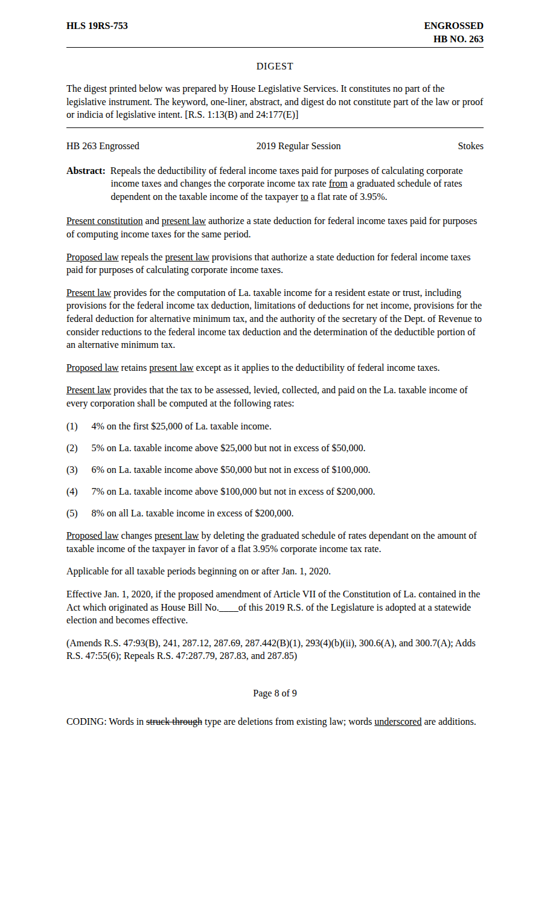HLS 19RS-753
ENGROSSED
HB NO. 263
DIGEST
The digest printed below was prepared by House Legislative Services. It constitutes no part of the legislative instrument. The keyword, one-liner, abstract, and digest do not constitute part of the law or proof or indicia of legislative intent. [R.S. 1:13(B) and 24:177(E)]
HB 263 Engrossed
2019 Regular Session
Stokes
Abstract: Repeals the deductibility of federal income taxes paid for purposes of calculating corporate income taxes and changes the corporate income tax rate from a graduated schedule of rates dependent on the taxable income of the taxpayer to a flat rate of 3.95%.
Present constitution and present law authorize a state deduction for federal income taxes paid for purposes of computing income taxes for the same period.
Proposed law repeals the present law provisions that authorize a state deduction for federal income taxes paid for purposes of calculating corporate income taxes.
Present law provides for the computation of La. taxable income for a resident estate or trust, including provisions for the federal income tax deduction, limitations of deductions for net income, provisions for the federal deduction for alternative minimum tax, and the authority of the secretary of the Dept. of Revenue to consider reductions to the federal income tax deduction and the determination of the deductible portion of an alternative minimum tax.
Proposed law retains present law except as it applies to the deductibility of federal income taxes.
Present law provides that the tax to be assessed, levied, collected, and paid on the La. taxable income of every corporation shall be computed at the following rates:
(1) 4% on the first $25,000 of La. taxable income.
(2) 5% on La. taxable income above $25,000 but not in excess of $50,000.
(3) 6% on La. taxable income above $50,000 but not in excess of $100,000.
(4) 7% on La. taxable income above $100,000 but not in excess of $200,000.
(5) 8% on all La. taxable income in excess of $200,000.
Proposed law changes present law by deleting the graduated schedule of rates dependant on the amount of taxable income of the taxpayer in favor of a flat 3.95% corporate income tax rate.
Applicable for all taxable periods beginning on or after Jan. 1, 2020.
Effective Jan. 1, 2020, if the proposed amendment of Article VII of the Constitution of La. contained in the Act which originated as House Bill No.____of this 2019 R.S. of the Legislature is adopted at a statewide election and becomes effective.
(Amends R.S. 47:93(B), 241, 287.12, 287.69, 287.442(B)(1), 293(4)(b)(ii), 300.6(A), and 300.7(A); Adds R.S. 47:55(6); Repeals R.S. 47:287.79, 287.83, and 287.85)
Page 8 of 9
CODING: Words in struck through type are deletions from existing law; words underscored are additions.